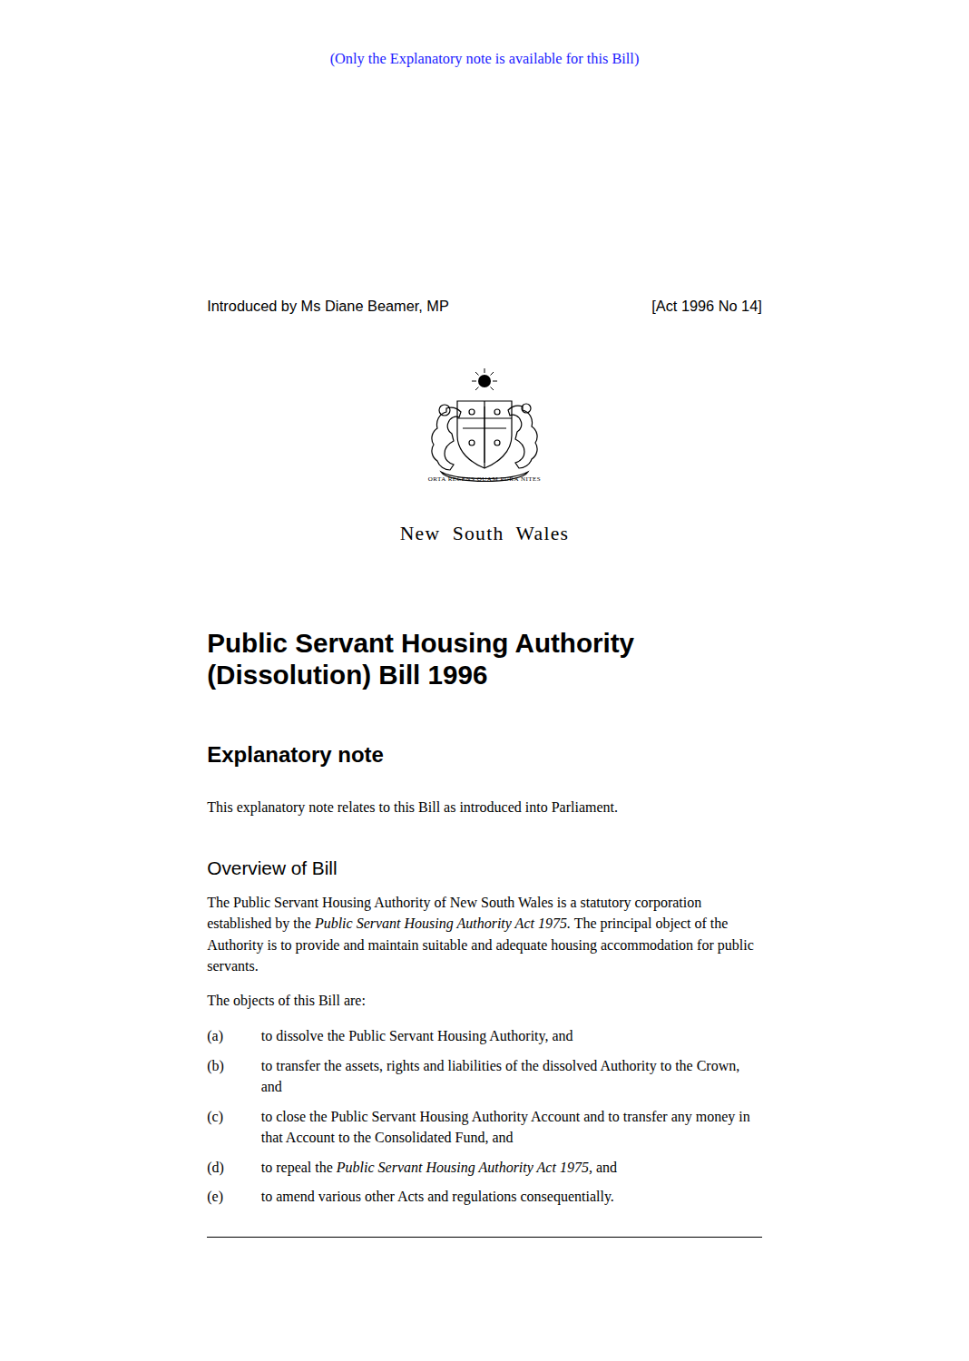(Only the Explanatory note is available for this Bill)
Introduced by Ms Diane Beamer, MP
[Act 1996 No 14]
ORTA RECENS QUAM PURA NITES
New South Wales
Public Servant Housing Authority
(Dissolution) Bill 1996
Explanatory note
This explanatory note relates to this Bill as introduced into Parliament.
Overview of Bill
The Public Servant Housing Authority of New South Wales is a statutory corporation established by the Public Servant Housing Authority Act 1975. The principal object of the Authority is to provide and maintain suitable and adequate housing accommodation for public servants.
The objects of this Bill are:
to dissolve the Public Servant Housing Authority, and
to transfer the assets, rights and liabilities of the dissolved Authority to the Crown, and
to close the Public Servant Housing Authority Account and to transfer any money in that Account to the Consolidated Fund, and
to repeal the Public Servant Housing Authority Act 1975, and
to amend various other Acts and regulations consequentially.